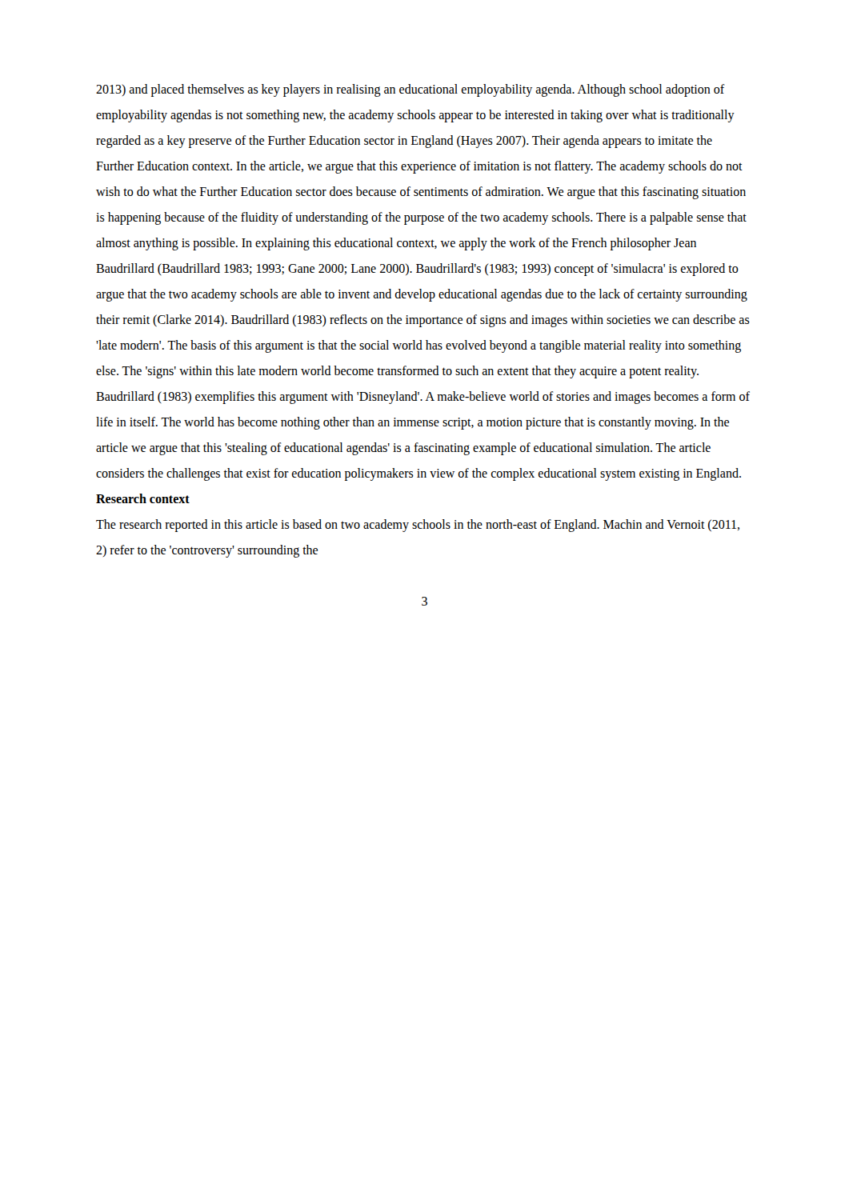2013) and placed themselves as key players in realising an educational employability agenda. Although school adoption of employability agendas is not something new, the academy schools appear to be interested in taking over what is traditionally regarded as a key preserve of the Further Education sector in England (Hayes 2007). Their agenda appears to imitate the Further Education context. In the article, we argue that this experience of imitation is not flattery. The academy schools do not wish to do what the Further Education sector does because of sentiments of admiration. We argue that this fascinating situation is happening because of the fluidity of understanding of the purpose of the two academy schools. There is a palpable sense that almost anything is possible. In explaining this educational context, we apply the work of the French philosopher Jean Baudrillard (Baudrillard 1983; 1993; Gane 2000; Lane 2000). Baudrillard's (1983; 1993) concept of 'simulacra' is explored to argue that the two academy schools are able to invent and develop educational agendas due to the lack of certainty surrounding their remit (Clarke 2014). Baudrillard (1983) reflects on the importance of signs and images within societies we can describe as 'late modern'. The basis of this argument is that the social world has evolved beyond a tangible material reality into something else. The 'signs' within this late modern world become transformed to such an extent that they acquire a potent reality. Baudrillard (1983) exemplifies this argument with 'Disneyland'. A make-believe world of stories and images becomes a form of life in itself. The world has become nothing other than an immense script, a motion picture that is constantly moving. In the article we argue that this 'stealing of educational agendas' is a fascinating example of educational simulation. The article considers the challenges that exist for education policymakers in view of the complex educational system existing in England.
Research context
The research reported in this article is based on two academy schools in the north-east of England. Machin and Vernoit (2011, 2) refer to the 'controversy' surrounding the
3